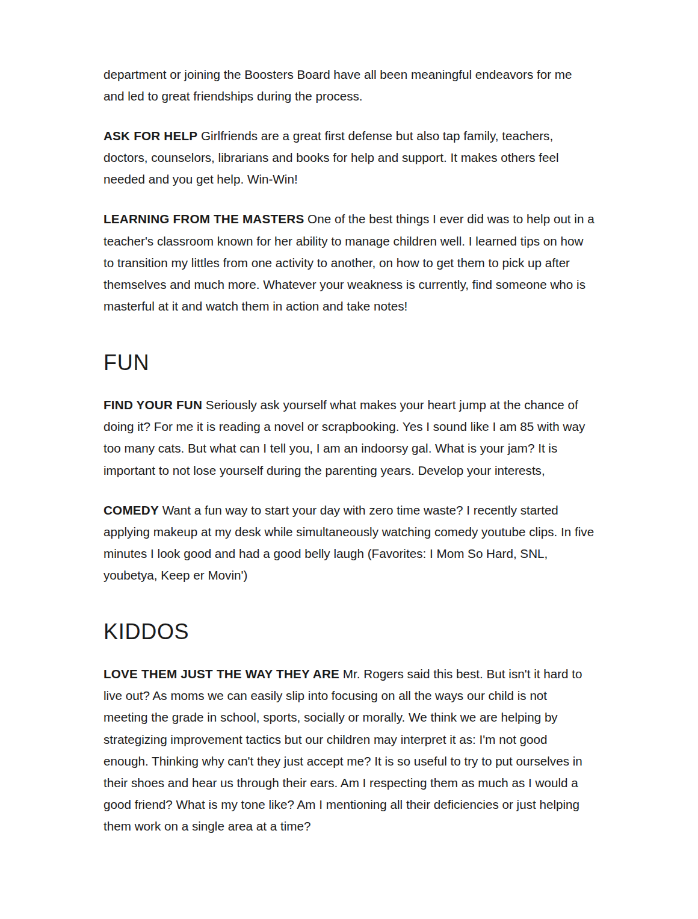department or joining the Boosters Board have all been meaningful endeavors for me and led to great friendships during the process.
ASK FOR HELP Girlfriends are a great first defense but also tap family, teachers, doctors, counselors, librarians and books for help and support. It makes others feel needed and you get help. Win-Win!
LEARNING FROM THE MASTERS One of the best things I ever did was to help out in a teacher's classroom known for her ability to manage children well. I learned tips on how to transition my littles from one activity to another, on how to get them to pick up after themselves and much more. Whatever your weakness is currently, find someone who is masterful at it and watch them in action and take notes!
FUN
FIND YOUR FUN Seriously ask yourself what makes your heart jump at the chance of doing it? For me it is reading a novel or scrapbooking. Yes I sound like I am 85 with way too many cats. But what can I tell you, I am an indoorsy gal. What is your jam? It is important to not lose yourself during the parenting years. Develop your interests,
COMEDY Want a fun way to start your day with zero time waste? I recently started applying makeup at my desk while simultaneously watching comedy youtube clips. In five minutes I look good and had a good belly laugh (Favorites: I Mom So Hard, SNL, youbetya, Keep er Movin')
KIDDOS
LOVE THEM JUST THE WAY THEY ARE Mr. Rogers said this best. But isn't it hard to live out? As moms we can easily slip into focusing on all the ways our child is not meeting the grade in school, sports, socially or morally. We think we are helping by strategizing improvement tactics but our children may interpret it as: I'm not good enough. Thinking why can't they just accept me? It is so useful to try to put ourselves in their shoes and hear us through their ears. Am I respecting them as much as I would a good friend? What is my tone like? Am I mentioning all their deficiencies or just helping them work on a single area at a time?